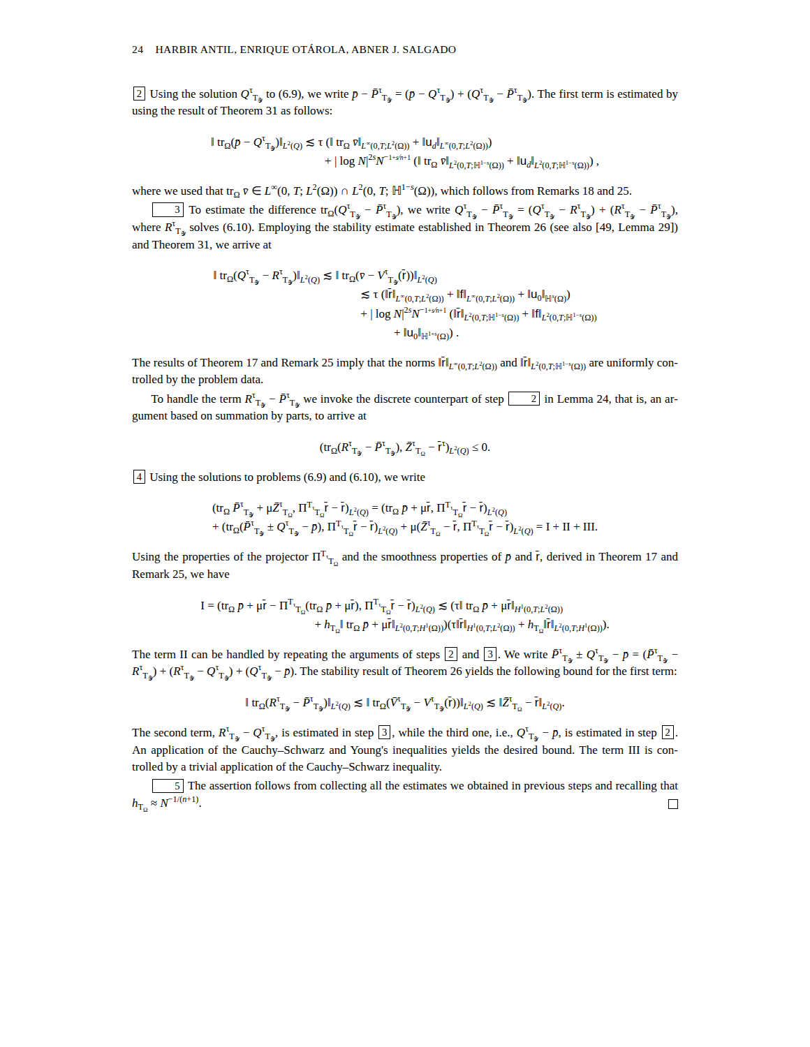24 HARBIR ANTIL, ENRIQUE OTÁROLA, ABNER J. SALGADO
2 Using the solution QτT𝒴 to (6.9), we write p̄ − P̄τT𝒴 = (p̄ − QτT𝒴) + (QτT𝒴 − P̄τT𝒴). The first term is estimated by using the result of Theorem 31 as follows:
‖ trΩ(p̄ − QτT𝒴)‖L2(Q) ≲ τ (‖ trΩ v̄‖L∞(0,T;L2(Ω)) + ‖ud‖L∞(0,T;L2(Ω))) + | log N|2sN−1+s⁄n+1 (‖ trΩ v̄‖L2(0,T;ℍ1−s(Ω)) + ‖ud‖L2(0,T;ℍ1−s(Ω))) ,
where we used that trΩ v̄ ∈ L∞(0, T; L2(Ω)) ∩ L2(0, T; ℍ1−s(Ω)), which follows from Remarks 18 and 25.
3 To estimate the difference trΩ(QτT𝒴 − P̄τT𝒴), we write QτT𝒴 − P̄τT𝒴 = (QτT𝒴 − RτT𝒴) + (RτT𝒴 − P̄τT𝒴), where RτT𝒴 solves (6.10). Employing the stability estimate established in Theorem 26 (see also [49, Lemma 29]) and Theorem 31, we arrive at
‖ trΩ(QτT𝒴 − RτT𝒴)‖L2(Q) ≲ ‖ trΩ(v̄ − VτT𝒴(r̄))‖L2(Q) ≲ τ (‖r̄‖L∞(0,T;L2(Ω)) + ‖f‖L∞(0,T;L2(Ω)) + ‖u0‖ℍs(Ω)) + | log N|2sN−1+s⁄n+1 (‖r̄‖L2(0,T;ℍ1−s(Ω)) + ‖f‖L2(0,T;ℍ1−s(Ω)) + ‖u0‖ℍ1+s(Ω)) .
The results of Theorem 17 and Remark 25 imply that the norms ‖r̄‖L∞(0,T;L2(Ω)) and ‖r̄‖L2(0,T;ℍ1−s(Ω)) are uniformly controlled by the problem data.
To handle the term RτT𝒴 − P̄τT𝒴 we invoke the discrete counterpart of step 2 in Lemma 24, that is, an argument based on summation by parts, to arrive at
(trΩ(RτT𝒴 − P̄τT𝒴), Z̄τTΩ − r̄τ)L2(Q) ≤ 0.
4 Using the solutions to problems (6.9) and (6.10), we write
(trΩ P̄τT𝒴 + μZ̄τTΩ, ΠTτTΩr̄ − r̄)L2(Q) = (trΩ p̄ + μr̄, ΠTτTΩr̄ − r̄)L2(Q) + (trΩ(P̄τT𝒴 ± QτT𝒴 − p̄), ΠTτTΩr̄ − r̄)L2(Q) + μ(Z̄τTΩ − r̄, ΠTτTΩr̄ − r̄)L2(Q) = I + II + III.
Using the properties of the projector ΠTτTΩ and the smoothness properties of p̄ and r̄, derived in Theorem 17 and Remark 25, we have
I = (trΩ p̄ + μr̄ − ΠTτTΩ(trΩ p̄ + μr̄), ΠTτTΩr̄ − r̄)L2(Q) ≲ (τ‖ trΩ p̄ + μr̄‖H1(0,T;L2(Ω)) + hTΩ‖ trΩ p̄ + μr̄‖L2(0,T;H1(Ω)))(τ‖r̄‖H1(0,T;L2(Ω)) + hTΩ‖r̄‖L2(0,T;H1(Ω))).
The term II can be handled by repeating the arguments of steps 2 and 3. We write P̄τT𝒴 ± QτT𝒴 − p̄ = (P̄τT𝒴 − RτT𝒴) + (RτT𝒴 − QτT𝒴) + (QτT𝒴 − p̄). The stability result of Theorem 26 yields the following bound for the first term:
‖ trΩ(RτT𝒴 − P̄τT𝒴)‖L2(Q) ≲ ‖ trΩ(V̄τT𝒴 − VτT𝒴(r̄))‖L2(Q) ≲ ‖Z̄τTΩ − r̄‖L2(Q).
The second term, RτT𝒴 − QτT𝒴, is estimated in step 3, while the third one, i.e., QτT𝒴 − p̄, is estimated in step 2. An application of the Cauchy–Schwarz and Young's inequalities yields the desired bound. The term III is controlled by a trivial application of the Cauchy–Schwarz inequality.
5 The assertion follows from collecting all the estimates we obtained in previous steps and recalling that hTΩ ≈ N−1/(n+1).